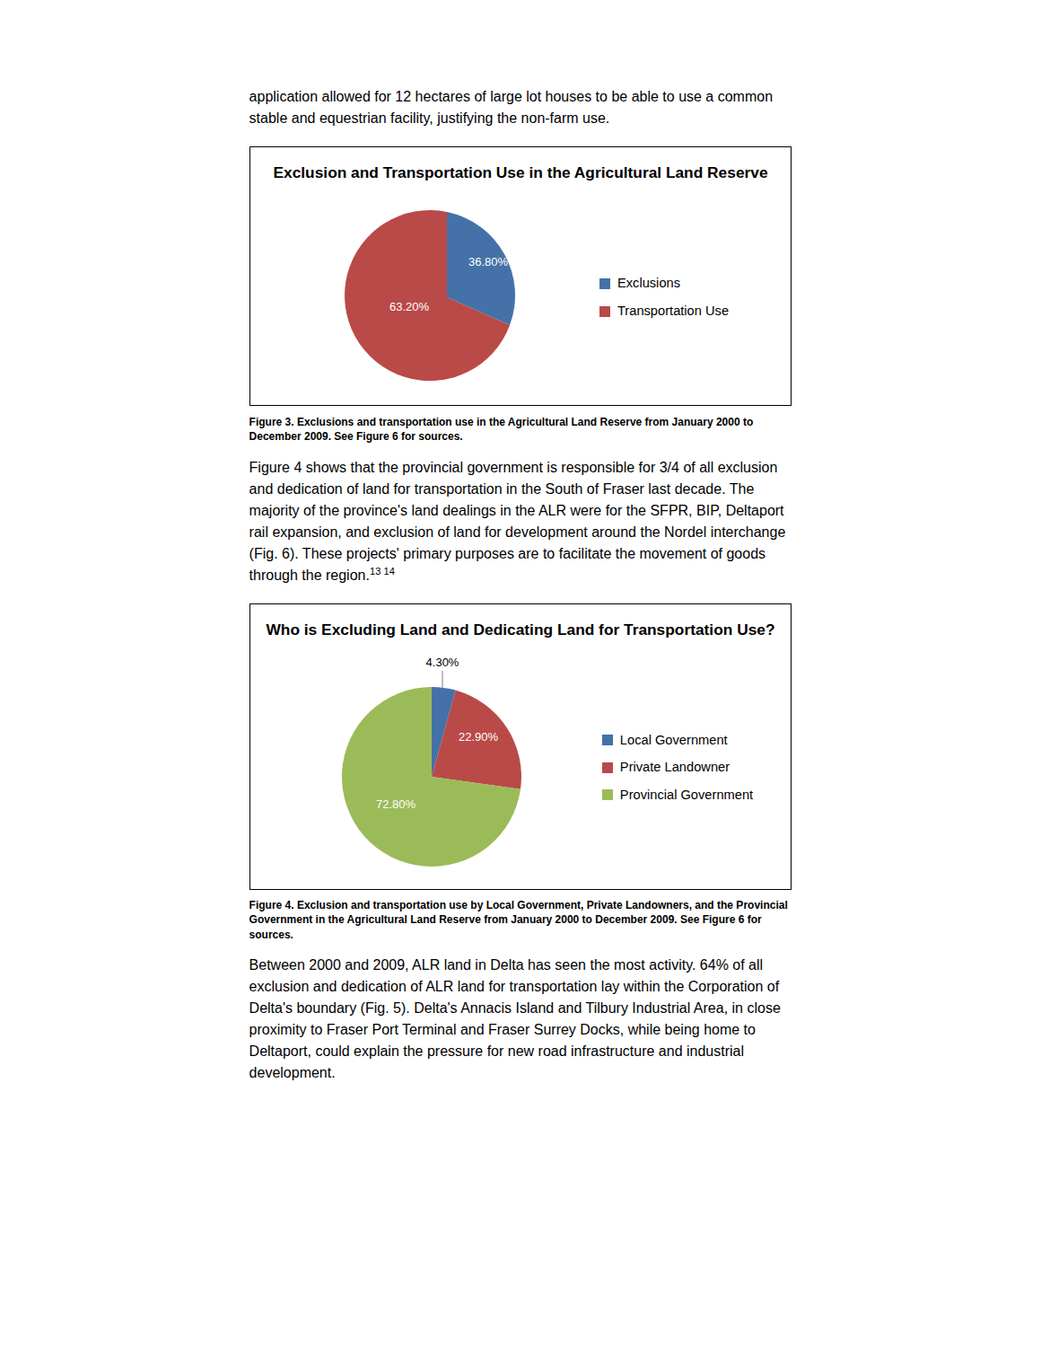application allowed for 12 hectares of large lot houses to be able to use a common stable and equestrian facility, justifying the non-farm use.
Exclusion and Transportation Use in the Agricultural Land Reserve
36.80% 63.20%
Exclusions
Transportation Use
Figure 3. Exclusions and transportation use in the Agricultural Land Reserve from January 2000 to December 2009. See Figure 6 for sources.
Figure 4 shows that the provincial government is responsible for 3/4 of all exclusion and dedication of land for transportation in the South of Fraser last decade. The majority of the province's land dealings in the ALR were for the SFPR, BIP, Deltaport rail expansion, and exclusion of land for development around the Nordel interchange (Fig. 6). These projects' primary purposes are to facilitate the movement of goods through the region.13 14
Who is Excluding Land and Dedicating Land for Transportation Use?
4.30% 22.90% 72.80%
Local Government
Private Landowner
Provincial Government
Figure 4. Exclusion and transportation use by Local Government, Private Landowners, and the Provincial Government in the Agricultural Land Reserve from January 2000 to December 2009. See Figure 6 for sources.
Between 2000 and 2009, ALR land in Delta has seen the most activity. 64% of all exclusion and dedication of ALR land for transportation lay within the Corporation of Delta's boundary (Fig. 5). Delta's Annacis Island and Tilbury Industrial Area, in close proximity to Fraser Port Terminal and Fraser Surrey Docks, while being home to Deltaport, could explain the pressure for new road infrastructure and industrial development.